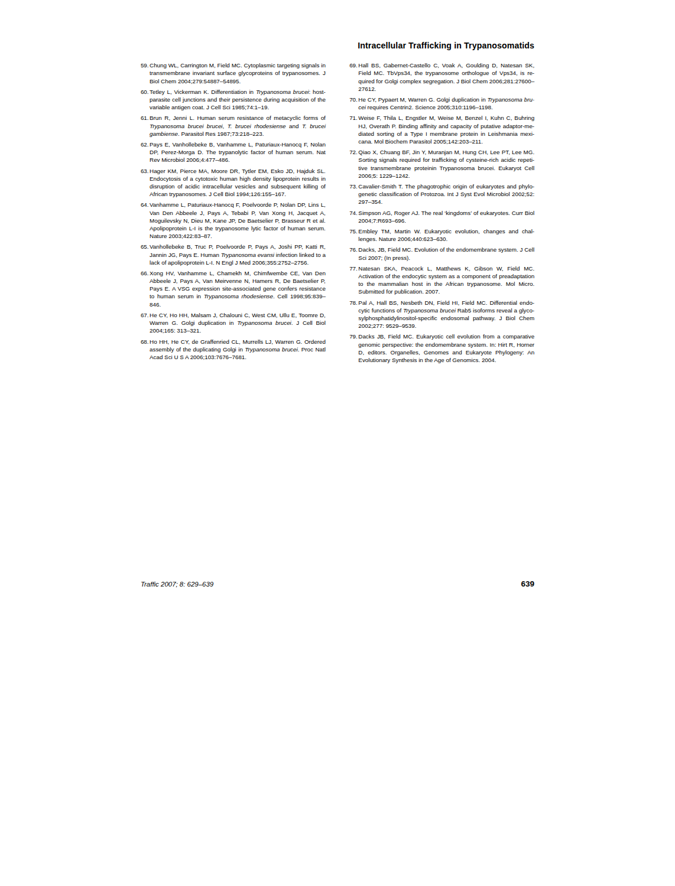Intracellular Trafficking in Trypanosomatids
59. Chung WL, Carrington M, Field MC. Cytoplasmic targeting signals in transmembrane invariant surface glycoproteins of trypanosomes. J Biol Chem 2004;279:54887–54895.
60. Tetley L, Vickerman K. Differentiation in Trypanosoma brucei: host-parasite cell junctions and their persistence during acquisition of the variable antigen coat. J Cell Sci 1985;74:1–19.
61. Brun R, Jenni L. Human serum resistance of metacyclic forms of Trypanosoma brucei brucei, T. brucei rhodesiense and T. brucei gambiense. Parasitol Res 1987;73:218–223.
62. Pays E, Vanhollebeke B, Vanhamme L, Paturiaux-Hanocq F, Nolan DP, Perez-Morga D. The trypanolytic factor of human serum. Nat Rev Microbiol 2006;4:477–486.
63. Hager KM, Pierce MA, Moore DR, Tytler EM, Esko JD, Hajduk SL. Endocytosis of a cytotoxic human high density lipoprotein results in disruption of acidic intracellular vesicles and subsequent killing of African trypanosomes. J Cell Biol 1994;126:155–167.
64. Vanhamme L, Paturiaux-Hanocq F, Poelvoorde P, Nolan DP, Lins L, Van Den Abbeele J, Pays A, Tebabi P, Van Xong H, Jacquet A, Moguilevsky N, Dieu M, Kane JP, De Baetselier P, Brasseur R et al. Apolipoprotein L-I is the trypanosome lytic factor of human serum. Nature 2003;422:83–87.
65. Vanhollebeke B, Truc P, Poelvoorde P, Pays A, Joshi PP, Katti R, Jannin JG, Pays E. Human Trypanosoma evansi infection linked to a lack of apolipoprotein L-I. N Engl J Med 2006;355:2752–2756.
66. Xong HV, Vanhamme L, Chamekh M, Chimfwembe CE, Van Den Abbeele J, Pays A, Van Meirvenne N, Hamers R, De Baetselier P, Pays E. A VSG expression site-associated gene confers resistance to human serum in Trypanosoma rhodesiense. Cell 1998;95:839–846.
67. He CY, Ho HH, Malsam J, Chalouni C, West CM, Ullu E, Toomre D, Warren G. Golgi duplication in Trypanosoma brucei. J Cell Biol 2004;165: 313–321.
68. Ho HH, He CY, de Graffenried CL, Murrells LJ, Warren G. Ordered assembly of the duplicating Golgi in Trypanosoma brucei. Proc Natl Acad Sci U S A 2006;103:7676–7681.
69. Hall BS, Gabernet-Castello C, Voak A, Goulding D, Natesan SK, Field MC. TbVps34, the trypanosome orthologue of Vps34, is required for Golgi complex segregation. J Biol Chem 2006;281:27600–27612.
70. He CY, Pypaert M, Warren G. Golgi duplication in Trypanosoma brucei requires Centrin2. Science 2005;310:1196–1198.
71. Weise F, Thila L, Engstler M, Weise M, Benzel I, Kuhn C, Buhring HJ, Overath P. Binding affinity and capacity of putative adaptor-mediated sorting of a Type I membrane protein in Leishmania mexicana. Mol Biochem Parasitol 2005;142:203–211.
72. Qiao X, Chuang BF, Jin Y, Muranjan M, Hung CH, Lee PT, Lee MG. Sorting signals required for trafficking of cysteine-rich acidic repetitive transmembrane proteinin Trypanosoma brucei. Eukaryot Cell 2006;5: 1229–1242.
73. Cavalier-Smith T. The phagotrophic origin of eukaryotes and phylogenetic classification of Protozoa. Int J Syst Evol Microbiol 2002;52: 297–354.
74. Simpson AG, Roger AJ. The real ‘kingdoms’ of eukaryotes. Curr Biol 2004;7:R693–696.
75. Embley TM, Martin W. Eukaryotic evolution, changes and challenges. Nature 2006;440:623–630.
76. Dacks, JB, Field MC. Evolution of the endomembrane system. J Cell Sci 2007; (In press).
77. Natesan SKA, Peacock L, Matthews K, Gibson W, Field MC. Activation of the endocytic system as a component of preadaptation to the mammalian host in the African trypanosome. Mol Micro. Submitted for publication. 2007.
78. Pal A, Hall BS, Nesbeth DN, Field HI, Field MC. Differential endocytic functions of Trypanosoma brucei Rab5 isoforms reveal a glycosylphosphatidylinositol-specific endosomal pathway. J Biol Chem 2002;277: 9529–9539.
79. Dacks JB, Field MC. Eukaryotic cell evolution from a comparative genomic perspective: the endomembrane system. In: Hirt R, Horner D, editors. Organelles, Genomes and Eukaryote Phylogeny: An Evolutionary Synthesis in the Age of Genomics. 2004.
Traffic 2007; 8: 629–639 639